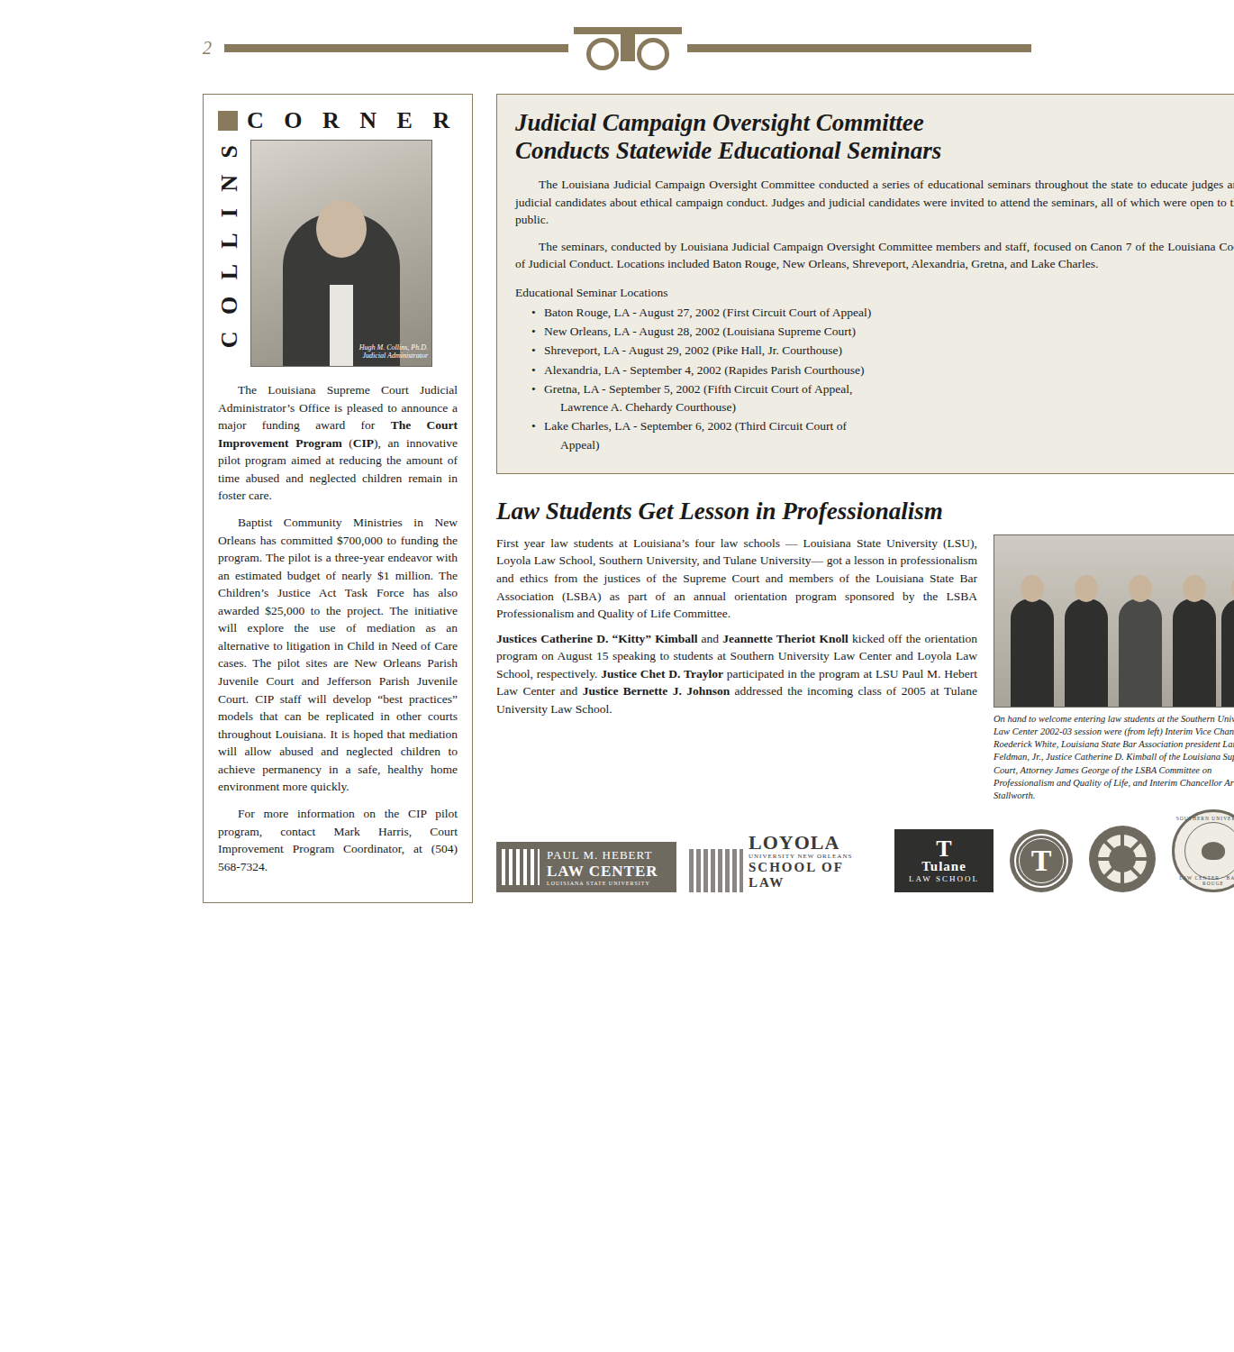2
C O R N E R
C O L L I N S
Hugh M. Collins, Ph.D.
Judicial Administrator
The Louisiana Supreme Court Judicial Administrator’s Office is pleased to announce a major funding award for The Court Improvement Program (CIP), an innovative pilot program aimed at reducing the amount of time abused and neglected children remain in foster care.
Baptist Community Ministries in New Orleans has committed $700,000 to funding the program. The pilot is a three-year endeavor with an estimated budget of nearly $1 million. The Children’s Justice Act Task Force has also awarded $25,000 to the project. The initiative will explore the use of mediation as an alternative to litigation in Child in Need of Care cases. The pilot sites are New Orleans Parish Juvenile Court and Jefferson Parish Juvenile Court. CIP staff will develop “best practices” models that can be replicated in other courts throughout Louisiana. It is hoped that mediation will allow abused and neglected children to achieve permanency in a safe, healthy home environment more quickly.
For more information on the CIP pilot program, contact Mark Harris, Court Improvement Program Coordinator, at (504) 568-7324.
Judicial Campaign Oversight Committee
Conducts Statewide Educational Seminars
The Louisiana Judicial Campaign Oversight Committee conducted a series of educational seminars throughout the state to educate judges and judicial candidates about ethical campaign conduct. Judges and judicial candidates were invited to attend the seminars, all of which were open to the public.
The seminars, conducted by Louisiana Judicial Campaign Oversight Committee members and staff, focused on Canon 7 of the Louisiana Code of Judicial Conduct. Locations included Baton Rouge, New Orleans, Shreveport, Alexandria, Gretna, and Lake Charles.
Educational Seminar Locations
Baton Rouge, LA - August 27, 2002 (First Circuit Court of Appeal)
New Orleans, LA - August 28, 2002 (Louisiana Supreme Court)
Shreveport, LA - August 29, 2002 (Pike Hall, Jr. Courthouse)
Alexandria, LA - September 4, 2002 (Rapides Parish Courthouse)
Gretna, LA - September 5, 2002 (Fifth Circuit Court of Appeal,Lawrence A. Chehardy Courthouse)
Lake Charles, LA - September 6, 2002 (Third Circuit Court ofAppeal)
Law Students Get Lesson in Professionalism
On hand to welcome entering law students at the Southern University Law Center 2002-03 session were (from left) Interim Vice Chancellor Roederick White, Louisiana State Bar Association president Larry Feldman, Jr., Justice Catherine D. Kimball of the Louisiana Supreme Court, Attorney James George of the LSBA Committee on Professionalism and Quality of Life, and Interim Chancellor Arthur E. Stallworth.
First year law students at Louisiana’s four law schools — Louisiana State University (LSU), Loyola Law School, Southern University, and Tulane University— got a lesson in professionalism and ethics from the justices of the Supreme Court and members of the Louisiana State Bar Association (LSBA) as part of an annual orientation program sponsored by the LSBA Professionalism and Quality of Life Committee.
Justices Catherine D. “Kitty” Kimball and Jeannette Theriot Knoll kicked off the orientation program on August 15 speaking to students at Southern University Law Center and Loyola Law School, respectively. Justice Chet D. Traylor participated in the program at LSU Paul M. Hebert Law Center and Justice Bernette J. Johnson addressed the incoming class of 2005 at Tulane University Law School.
PAUL M. HEBERT
LAW CENTER
LOUISIANA STATE UNIVERSITY
LOYOLA
UNIVERSITY NEW ORLEANS
SCHOOL OF LAW
T
Tulane
LAW SCHOOL
T
SOUTHERN UNIVERSITY
LAW CENTER · BATON ROUGE